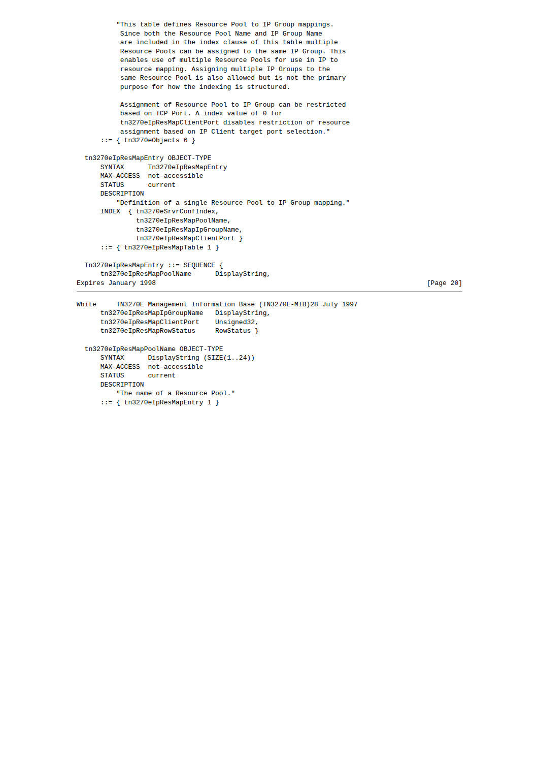"This table defines Resource Pool to IP Group mappings.
           Since both the Resource Pool Name and IP Group Name
           are included in the index clause of this table multiple
           Resource Pools can be assigned to the same IP Group. This
           enables use of multiple Resource Pools for use in IP to
           resource mapping. Assigning multiple IP Groups to the
           same Resource Pool is also allowed but is not the primary
           purpose for how the indexing is structured.

           Assignment of Resource Pool to IP Group can be restricted
           based on TCP Port. A index value of 0 for
           tn3270eIpResMapClientPort disables restriction of resource
           assignment based on IP Client target port selection."
      ::= { tn3270eObjects 6 }

  tn3270eIpResMapEntry OBJECT-TYPE
      SYNTAX      Tn3270eIpResMapEntry
      MAX-ACCESS  not-accessible
      STATUS      current
      DESCRIPTION
          "Definition of a single Resource Pool to IP Group mapping."
      INDEX  { tn3270eSrvrConfIndex,
               tn3270eIpResMapPoolName,
               tn3270eIpResMapIpGroupName,
               tn3270eIpResMapClientPort }
      ::= { tn3270eIpResMapTable 1 }

  Tn3270eIpResMapEntry ::= SEQUENCE {
      tn3270eIpResMapPoolName      DisplayString,
Expires January 1998 [Page 20]
White TN3270E Management Information Base (TN3270E-MIB)28 July 1997
      tn3270eIpResMapIpGroupName   DisplayString,
      tn3270eIpResMapClientPort    Unsigned32,
      tn3270eIpResMapRowStatus     RowStatus }

  tn3270eIpResMapPoolName OBJECT-TYPE
      SYNTAX      DisplayString (SIZE(1..24))
      MAX-ACCESS  not-accessible
      STATUS      current
      DESCRIPTION
          "The name of a Resource Pool."
      ::= { tn3270eIpResMapEntry 1 }